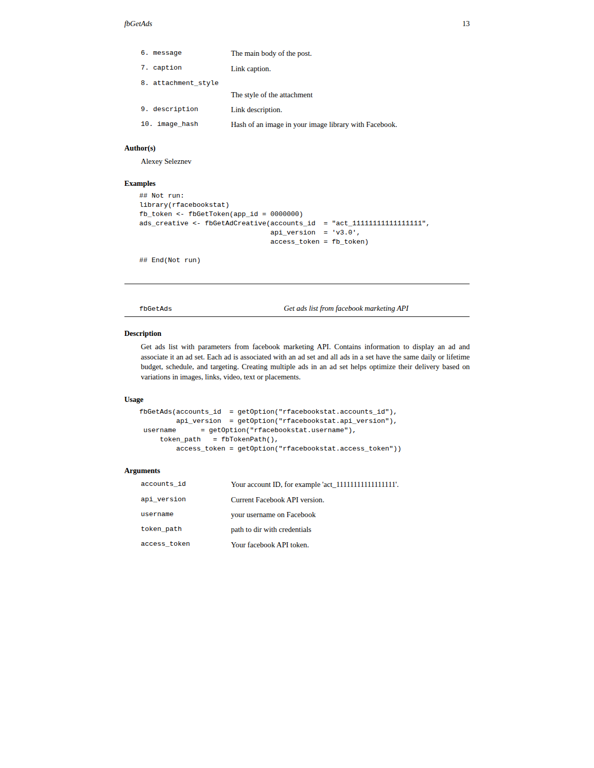fbGetAds 13
6. message
The main body of the post.
7. caption
Link caption.
8. attachment_style
The style of the attachment
9. description
Link description.
10. image_hash
Hash of an image in your image library with Facebook.
Author(s)
Alexey Seleznev
Examples
## Not run:
library(rfacebookstat)
fb_token <- fbGetToken(app_id = 0000000)
ads_creative <- fbGetAdCreative(accounts_id  = "act_11111111111111111",
                                api_version  = 'v3.0',
                                access_token = fb_token)

## End(Not run)
fbGetAds Get ads list from facebook marketing API
Description
Get ads list with parameters from facebook marketing API. Contains information to display an ad and associate it an ad set. Each ad is associated with an ad set and all ads in a set have the same daily or lifetime budget, schedule, and targeting. Creating multiple ads in an ad set helps optimize their delivery based on variations in images, links, video, text or placements.
Usage
fbGetAds(accounts_id  = getOption("rfacebookstat.accounts_id"),
         api_version  = getOption("rfacebookstat.api_version"),
 username      = getOption("rfacebookstat.username"),
     token_path   = fbTokenPath(),
         access_token = getOption("rfacebookstat.access_token"))
Arguments
accounts_id
Your account ID, for example 'act_11111111111111111'.
api_version
Current Facebook API version.
username
your username on Facebook
token_path
path to dir with credentials
access_token
Your facebook API token.